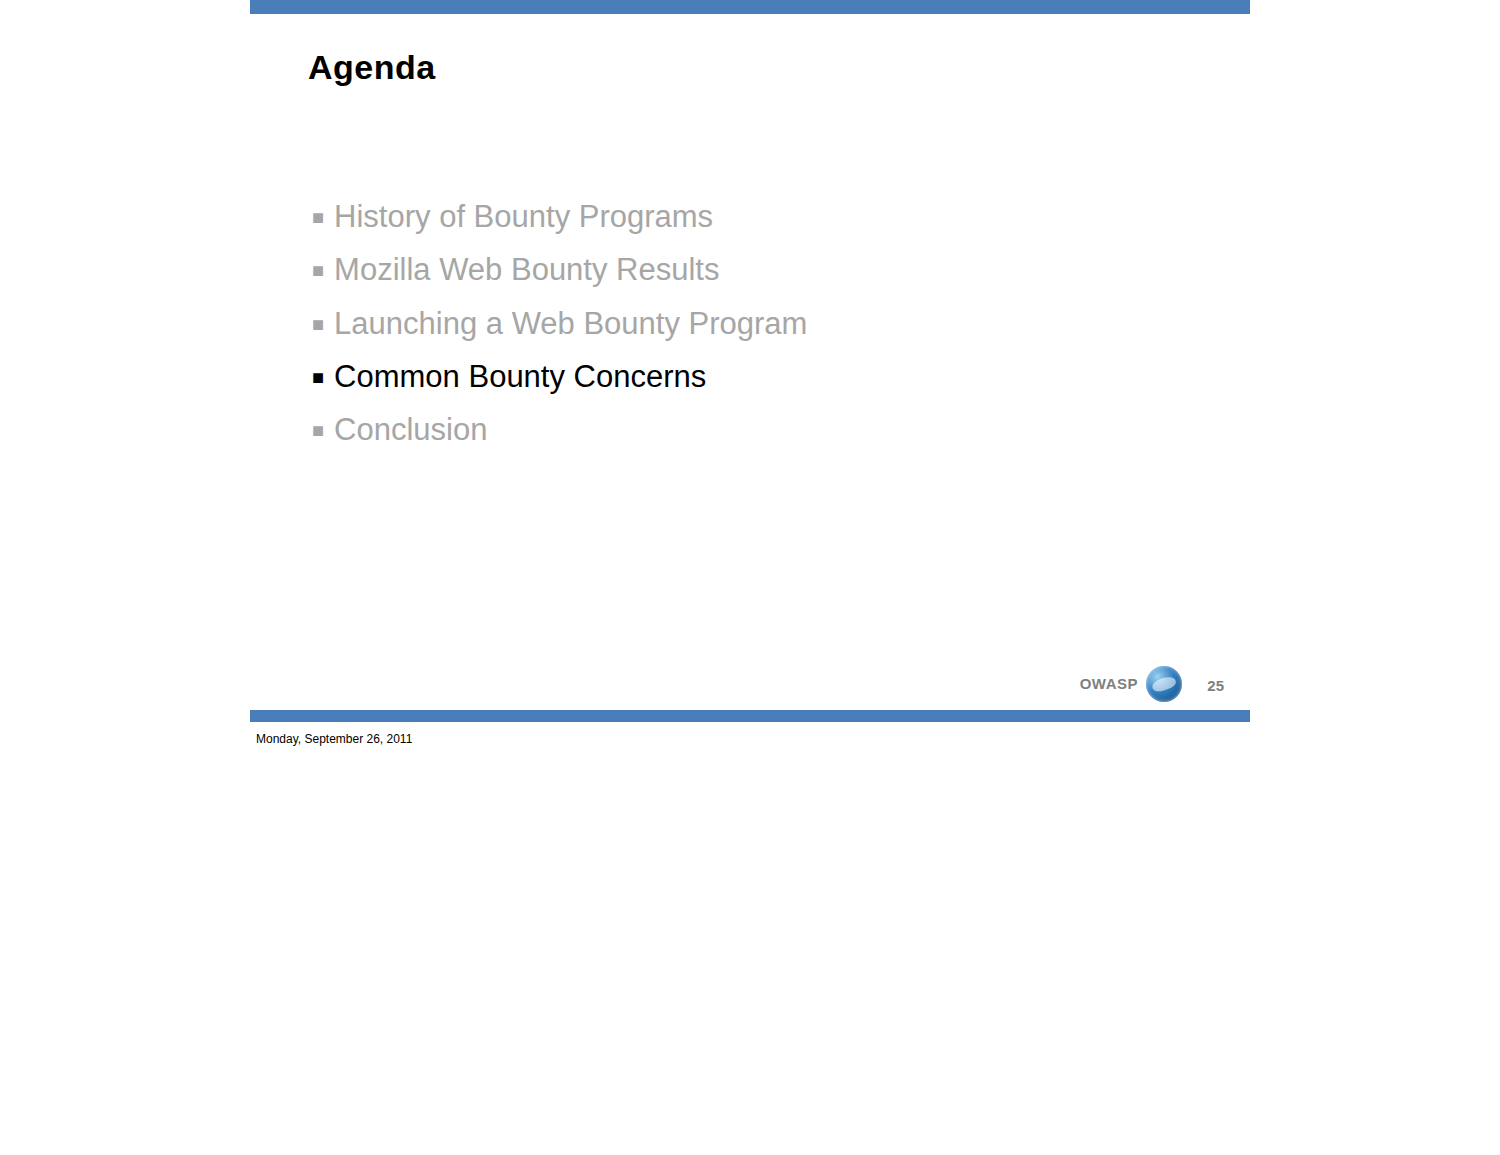Agenda
History of Bounty Programs
Mozilla Web Bounty Results
Launching a Web Bounty Program
Common Bounty Concerns
Conclusion
OWASP
25
Monday, September 26, 2011